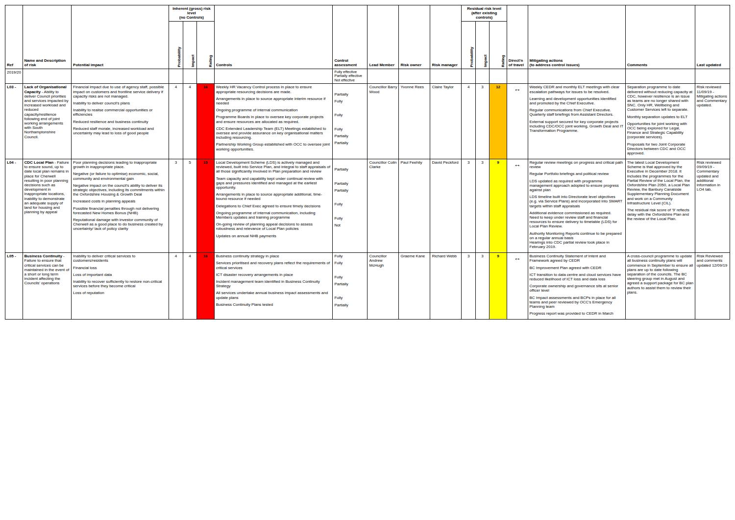| Ref | Name and Description of risk | Potential impact | Inherent (gross) risk level (no Controls) | Controls | Control assessment | Lead Member | Risk owner | Risk manager | Residual risk level (after existing controls) | Direct'n of travel | Mitigating actions (to address control issues) | Comments | Last updated |
| --- | --- | --- | --- | --- | --- | --- | --- | --- | --- | --- | --- | --- | --- |
| Probability | Impact | Rating | Probability | Impact | Rating |
| 2019/20 | | | | | | | Fully effective Partially effective Not effective | | | | | | | | | | |
| L03 - | Lack of Organisational Capacity - Ability to deliver Council priorities and services impacted by increased workload and reduced capacity/resilience following end of joint working arrangements with South Northamptonshire Council. | Financial impact due to use of agency staff, possible impact on customers and frontline service delivery if capacity risks are not managed. Inability to deliver council's plans Inability to realise commercial opportunities or efficiencies Reduced resilience and business continuity Reduced staff morale, increased workload and uncertainty may lead to loss of good people | 4 | 4 | 16 | Weekly HR Vacancy Control process in place to ensure appropriate resourcing decisions are made. Arrangements in place to source appropriate interim resource if needed Ongoing programme of internal communication Programme Boards in place to oversee key corporate projects and ensure resources are allocated as required. CDC Extended Leadership Team (ELT) Meetings established to oversee and provide assurance on key organisational matters including resourcing. Partnership Working Group established with OCC to oversee joint working opportunities. | Partially Fully Fully Fully Partially Partially | Councillor Barry Wood | Yvonne Rees | Claire Taylor | 4 | 3 | 12 | ↔ | Weekly CEDR and monthly ELT meetings with clear escalation pathways for issues to be resolved. Learning and development opportunities identified and promoted by the Chief Executive. Regular communications from Chief Executive. Quarterly staff briefings from Assistant Directors. External support secured for key corporate projects including CDC/OCC joint working, Growth Deal and IT Transformation Programme. | Separation programme to date delivered without reducing capacity at CDC, however resilience is an issue as teams are no longer shared with SNC. Only HR, Wellbeing and Customer Services left to separate. Monthly separation updates to ELT Opportunities for joint working with OCC being explored for Legal, Finance and Strategic Capability (corporate services). Proposals for two Joint Corporate Directors between CDC and OCC approved. | Risk reviewed 11/09/19 - Mitigating actions and Commentary updated. |
| L04 - | CDC Local Plan - Failure to ensure sound, up to date local plan remains in place for Cherwell resulting in poor planning decisions such as development in inappropriate locations, inability to demonstrate an adequate supply of land for housing and planning by appeal | Poor planning decisions leading to inappropriate growth in inappropriate place. Negative (or failure to optimise) economic, social, community and environmental gain Negative impact on the council's ability to deliver its strategic objectives, including its commitments within the Oxfordshire Housing & Growth Deal Increased costs in planning appeals Possible financial penalties through not delivering forecasted New Homes Bonus (NHB) Reputational damage with investor community of Cherwell as a good place to do business created by uncertainty/ lack of policy clarity | 3 | 5 | 15 | Local Development Scheme (LDS) is actively managed and reviewed, built into Service Plan, and integral to staff appraisals of all those significantly involved in Plan preparation and review Team capacity and capability kept under continual review with gaps and pressures identified and managed at the earliest opportunity. Arrangements in place to source appropriate additional, time-bound resource if needed Delegations to Chief Exec agreed to ensure timely decisions Ongoing programme of internal communication, including Members updates and training programme On-going review of planning appeal decisions to assess robustness and relevance of Local Plan policies Updates on annual NHB payments | Partially Partially Partially Fully Fully Not | Councillor Colin Clarke | Paul Feehily | David Peckford | 3 | 3 | 9 | ↔ | Regular review meetings on progress and critical path review Regular Portfolio briefings and political review LDS updated as required with programme management approach adopted to ensure progress against plan LDS timeline built into Directorate level objectives (e.g. via Service Plans) and incorporated into SMART targets within staff appraisals Additional evidence commissioned as required. Need to keep under review staff and financial resources to ensure delivery to timetable (LDS) for Local Plan Review. Authority Monitoring Reports continue to be prepared on a regular annual basis Hearings into CDC partial review took place in February 2019. | The latest Local Development Scheme is that approved by the Executive in December 2018. It includes the programmes for the Partial Review of the Local Plan, the Oxfordshire Plan 2050, a Local Plan Review, the Banbury Canalside Supplementary Planning Document and work on a Community Infrastructure Level (CIL). The residual risk score of '9' reflects delay with the Oxfordshire Plan and the review of the Local Plan. | Risk reviewed 09/09/19 - Commentary updated and additional information in LO4 tab. |
| L05 - | Business Continuity - Failure to ensure that critical services can be maintained in the event of a short or long term incident affecting the Councils' operations | Inability to deliver critical services to customers/residents Financial loss Loss of important data Inability to recover sufficiently to restore non-critical services before they become critical Loss of reputation | 4 | 4 | 16 | Business continuity strategy in place Services prioritised and recovery plans reflect the requirements of critical services ICT disaster recovery arrangements in place Incident management team identified in Business Continuity Strategy All services undertake annual business impact assessments and update plans Business Continuity Plans tested | Fully Fully Fully Partially Fully Partially | Councillor Andrew McHugh | Graeme Kane | Richard Webb | 3 | 3 | 9 | ↔ | Business Continuity Statement of Intent and Framework agreed by CEDR BC Improvement Plan agreed with CEDR ICT transition to data centre and cloud services have reduced likelihood of ICT loss and data loss Corporate ownership and governance sits at senior officer level BC Impact assessments and BCPs in place for all teams and peer reviewed by OCC's Emergency Planning team Progress report was provided to CEDR in March | A cross-council programme to update all business continuity plans will commence in September to ensure all plans are up to date following separation of the councils. The BC steering group met in August and agreed a support package for BC plan authors to assist them to review their plans. | Risk Reviewed and comments updated 12/09/19 |